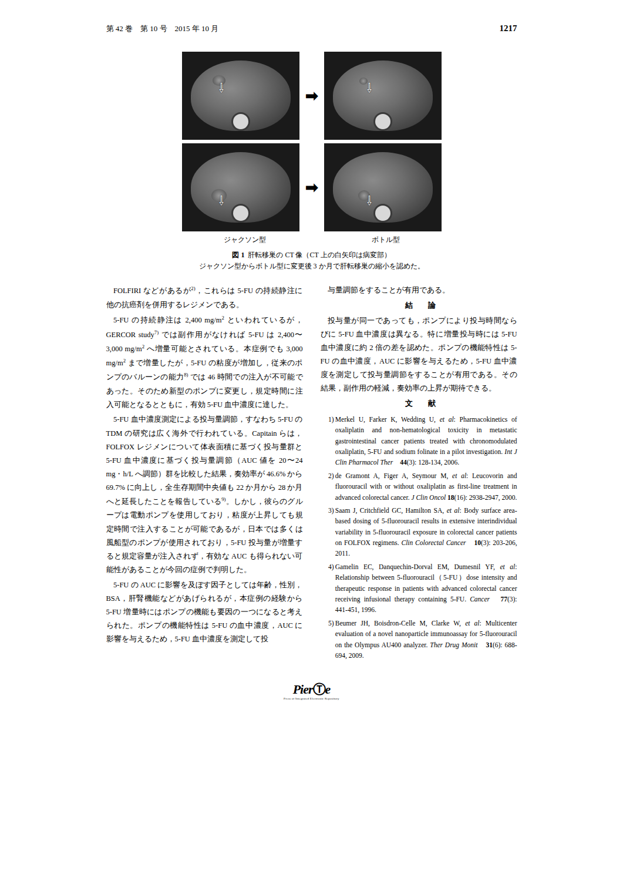第 42 巻　第 10 号　2015 年 10 月 1217
⇩
➡
⇩
⇩
➡
⇩
ジャクソン型 ボトル型
図 1肝転移巣の CT 像（CT 上の白矢印は病変部）
ジャクソン型からボトル型に変更後 3 か月で肝転移巣の縮小を認めた。
FOLFIRI などがあるが2)，これらは 5-FU の持続静注に他の抗癌剤を併用するレジメンである。
5-FU の持続静注は 2,400 mg/m2 といわれているが，GERCOR study7) では副作用がなければ 5-FU は 2,400〜3,000 mg/m2 へ増量可能とされている。本症例でも 3,000 mg/m2 まで増量したが，5-FU の粘度が増加し，従来のポンプのバルーンの能力8) では 46 時間での注入が不可能であった。そのため新型のポンプに変更し，規定時間に注入可能となるとともに，有効 5-FU 血中濃度に達した。
5-FU 血中濃度測定による投与量調節，すなわち 5-FU の TDM の研究は広く海外で行われている。Capitain らは，FOLFOX レジメンについて体表面積に基づく投与量群と 5-FU 血中濃度に基づく投与量調節（AUC 値を 20〜24 mg・h/L へ調節）群を比較した結果，奏効率が 46.6% から 69.7% に向上し，全生存期間中央値も 22 か月から 28 か月へと延長したことを報告している9)。しかし，彼らのグループは電動ポンプを使用しており，粘度が上昇しても規定時間で注入することが可能であるが，日本では多くは風船型のポンプが使用されており，5-FU 投与量が増量すると規定容量が注入されず，有効な AUC も得られない可能性があることが今回の症例で判明した。
5-FU の AUC に影響を及ぼす因子としては年齢，性別，BSA，肝腎機能などがあげられるが，本症例の経験から 5-FU 増量時にはポンプの機能も要因の一つになると考えられた。ポンプの機能特性は 5-FU の血中濃度，AUC に影響を与えるため，5-FU 血中濃度を測定して投
与量調節をすることが有用である。
結　論
投与量が同一であっても，ポンプにより投与時間ならびに 5-FU 血中濃度は異なる。特に増量投与時には 5-FU 血中濃度に約 2 倍の差を認めた。ポンプの機能特性は 5-FU の血中濃度，AUC に影響を与えるため，5-FU 血中濃度を測定して投与量調節をすることが有用である。その結果，副作用の軽減，奏効率の上昇が期待できる。
文　献
Merkel U, Farker K, Wedding U, et al: Pharmacokinetics of oxaliplatin and non-hematological toxicity in metastatic gastrointestinal cancer patients treated with chronomodulated oxaliplatin, 5-FU and sodium folinate in a pilot investigation. Int J Clin Pharmacol Ther　44(3): 128-134, 2006.
de Gramont A, Figer A, Seymour M, et al: Leucovorin and fluorouracil with or without oxaliplatin as first-line treatment in advanced colorectal cancer. J Clin Oncol 18(16): 2938-2947, 2000.
Saam J, Critchfield GC, Hamilton SA, et al: Body surface area-based dosing of 5-fluorouracil results in extensive interindividual variability in 5-fluorouracil exposure in colorectal cancer patients on FOLFOX regimens. Clin Colorectal Cancer　10(3): 203-206, 2011.
Gamelin EC, Danquechin-Dorval EM, Dumesnil YF, et al: Relationship between 5-fluorouracil（5-FU）dose intensity and therapeutic response in patients with advanced colorectal cancer receiving infusional therapy containing 5-FU. Cancer　77(3): 441-451, 1996.
Beumer JH, Boisdron-Celle M, Clarke W, et al: Multicenter evaluation of a novel nanoparticle immunoassay for 5-fluorouracil on the Olympus AU400 analyzer. Ther Drug Monit　31(6): 688-694, 2009.
PierⓉe
Press of Integrated Electronic Repository